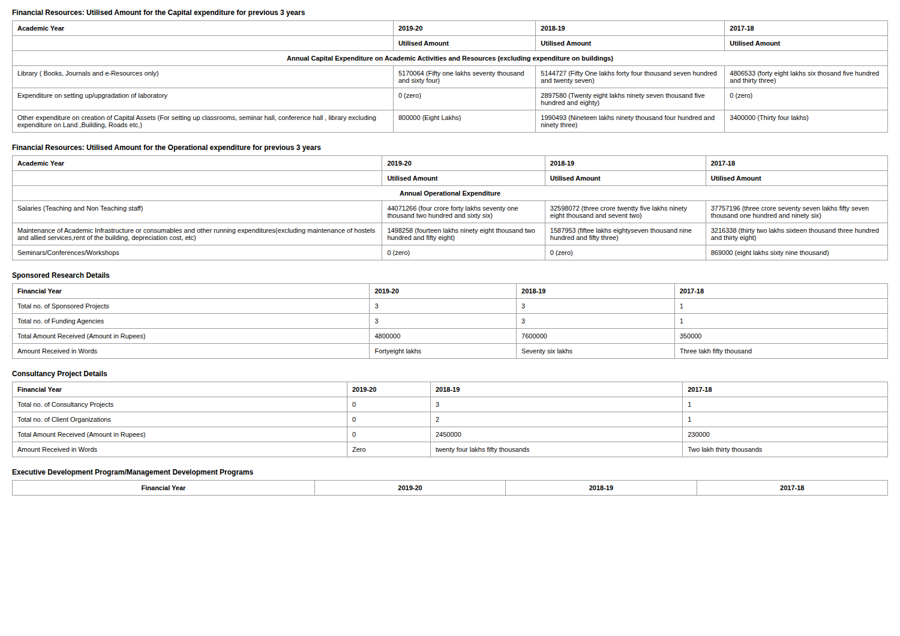Financial Resources: Utilised Amount for the Capital expenditure for previous 3 years
| Academic Year | 2019-20 | 2018-19 | 2017-18 |
| --- | --- | --- | --- |
| | Utilised Amount | Utilised Amount | Utilised Amount |
| Annual Capital Expenditure on Academic Activities and Resources (excluding expenditure on buildings) |
| Library ( Books, Journals and e-Resources only) | 5170064 (Fifty one lakhs seventy thousand and sixty four) | 5144727 (Fifty One lakhs forty four thousand seven hundred and twenty seven) | 4806533 (forty eight lakhs six thosand five hundred and thirty three) |
| Expenditure on setting up/upgradation of laboratory | 0 (zero) | 2897580 (Twenty eight lakhs ninety seven thousand five hundred and eighty) | 0 (zero) |
| Other expenditure on creation of Capital Assets (For setting up classrooms, seminar hall, conference hall , library excluding expenditure on Land ,Building, Roads etc.) | 800000 (Eight Lakhs) | 1990493 (Nineteen lakhs ninety thousand four hundred and ninety three) | 3400000 (Thirty four lakhs) |
Financial Resources: Utilised Amount for the Operational expenditure for previous 3 years
| Academic Year | 2019-20 | 2018-19 | 2017-18 |
| --- | --- | --- | --- |
| | Utilised Amount | Utilised Amount | Utilised Amount |
| Annual Operational Expenditure |
| Salaries (Teaching and Non Teaching staff) | 44071266 (four crore forty lakhs seventy one thousand two hundred and sixty six) | 32598072 (three crore twentty five lakhs ninety eight thousand and sevent two) | 37757196 (three crore seventy seven lakhs fifty seven thousand one hundred and ninety six) |
| Maintenance of Academic Infrastructure or consumables and other running expenditures(excluding maintenance of hostels and allied services,rent of the building, depreciation cost, etc) | 1498258 (fourteen lakhs ninety eight thousand two hundred and fifty eight) | 1587953 (fiftee lakhs eightyseven thousand nine hundred and fifty three) | 3216338 (thirty two lakhs sixteen thousand three hundred and thirty eight) |
| Seminars/Conferences/Workshops | 0 (zero) | 0 (zero) | 869000 (eight lakhs sixty nine thousand) |
Sponsored Research Details
| Financial Year | 2019-20 | 2018-19 | 2017-18 |
| --- | --- | --- | --- |
| Total no. of Sponsored Projects | 3 | 3 | 1 |
| Total no. of Funding Agencies | 3 | 3 | 1 |
| Total Amount Received (Amount in Rupees) | 4800000 | 7600000 | 350000 |
| Amount Received in Words | Fortyeight lakhs | Seventy six lakhs | Three lakh fifty thousand |
Consultancy Project Details
| Financial Year | 2019-20 | 2018-19 | 2017-18 |
| --- | --- | --- | --- |
| Total no. of Consultancy Projects | 0 | 3 | 1 |
| Total no. of Client Organizations | 0 | 2 | 1 |
| Total Amount Received (Amount in Rupees) | 0 | 2450000 | 230000 |
| Amount Received in Words | Zero | twenty four lakhs fifty thousands | Two lakh thirty thousands |
Executive Development Program/Management Development Programs
| Financial Year | 2019-20 | 2018-19 | 2017-18 |
| --- | --- | --- | --- |